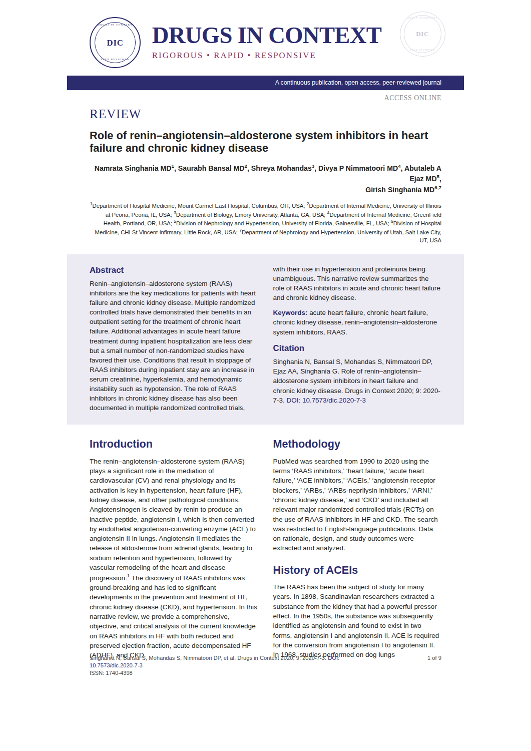Drugs in Context
DIC
Peer Reviewed
DRUGS IN CONTEXT
RIGOROUS • RAPID • RESPONSIVE
Drugs in Context
DIC
Peer Reviewed
A continuous publication, open access, peer-reviewed journal
ACCESS ONLINE
REVIEW
Role of renin–angiotensin–aldosterone system inhibitors in heart failure and chronic kidney disease
Namrata Singhania MD1, Saurabh Bansal MD2, Shreya Mohandas3, Divya P Nimmatoori MD4, Abutaleb A Ejaz MD5,
Girish Singhania MD6,7
1Department of Hospital Medicine, Mount Carmel East Hospital, Columbus, OH, USA; 2Department of Internal Medicine, University of Illinois at Peoria, Peoria, IL, USA; 3Department of Biology, Emory University, Atlanta, GA, USA; 4Department of Internal Medicine, GreenField Health, Portland, OR, USA; 5Division of Nephrology and Hypertension, University of Florida, Gainesville, FL, USA; 6Division of Hospital Medicine, CHI St Vincent Infirmary, Little Rock, AR, USA; 7Department of Nephrology and Hypertension, University of Utah, Salt Lake City, UT, USA
Abstract
Renin–angiotensin–aldosterone system (RAAS) inhibitors are the key medications for patients with heart failure and chronic kidney disease. Multiple randomized controlled trials have demonstrated their benefits in an outpatient setting for the treatment of chronic heart failure. Additional advantages in acute heart failure treatment during inpatient hospitalization are less clear but a small number of non-randomized studies have favored their use. Conditions that result in stoppage of RAAS inhibitors during inpatient stay are an increase in serum creatinine, hyperkalemia, and hemodynamic instability such as hypotension. The role of RAAS inhibitors in chronic kidney disease has also been documented in multiple randomized controlled trials, with their use in hypertension and proteinuria being unambiguous. This narrative review summarizes the role of RAAS inhibitors in acute and chronic heart failure and chronic kidney disease.
Keywords: acute heart failure, chronic heart failure, chronic kidney disease, renin–angiotensin–aldosterone system inhibitors, RAAS.
Citation Singhania N, Bansal S, Mohandas S, Nimmatoori DP, Ejaz AA, Singhania G. Role of renin–angiotensin–aldosterone system inhibitors in heart failure and chronic kidney disease. Drugs in Context 2020; 9: 2020-7-3. DOI: 10.7573/dic.2020-7-3
Introduction
The renin–angiotensin–aldosterone system (RAAS) plays a significant role in the mediation of cardiovascular (CV) and renal physiology and its activation is key in hypertension, heart failure (HF), kidney disease, and other pathological conditions. Angiotensinogen is cleaved by renin to produce an inactive peptide, angiotensin I, which is then converted by endothelial angiotensin-converting enzyme (ACE) to angiotensin II in lungs. Angiotensin II mediates the release of aldosterone from adrenal glands, leading to sodium retention and hypertension, followed by vascular remodeling of the heart and disease progression.1 The discovery of RAAS inhibitors was ground-breaking and has led to significant developments in the prevention and treatment of HF, chronic kidney disease (CKD), and hypertension. In this narrative review, we provide a comprehensive, objective, and critical analysis of the current knowledge on RAAS inhibitors in HF with both reduced and preserved ejection fraction, acute decompensated HF (ADHF), and CKD.
Methodology
PubMed was searched from 1990 to 2020 using the terms ‘RAAS inhibitors,’ ‘heart failure,’ ‘acute heart failure,’ ‘ACE inhibitors,’ ‘ACEIs,’ ‘angiotensin receptor blockers,’ ‘ARBs,’ ‘ARBs-neprilysin inhibitors,’ ‘ARNI,’ ‘chronic kidney disease,’ and ‘CKD’ and included all relevant major randomized controlled trials (RCTs) on the use of RAAS inhibitors in HF and CKD. The search was restricted to English-language publications. Data on rationale, design, and study outcomes were extracted and analyzed.
History of ACEIs
The RAAS has been the subject of study for many years. In 1898, Scandinavian researchers extracted a substance from the kidney that had a powerful pressor effect. In the 1950s, the substance was subsequently identified as angiotensin and found to exist in two forms, angiotensin I and angiotensin II. ACE is required for the conversion from angiotensin I to angiotensin II. In 1968, studies performed on dog lungs
Singhania N, Bansal S, Mohandas S, Nimmatoori DP, et al. Drugs in Context 2020; 9: 2020-7-3. DOI: 10.7573/dic.2020-7-3
ISSN: 1740-4398
1 of 9